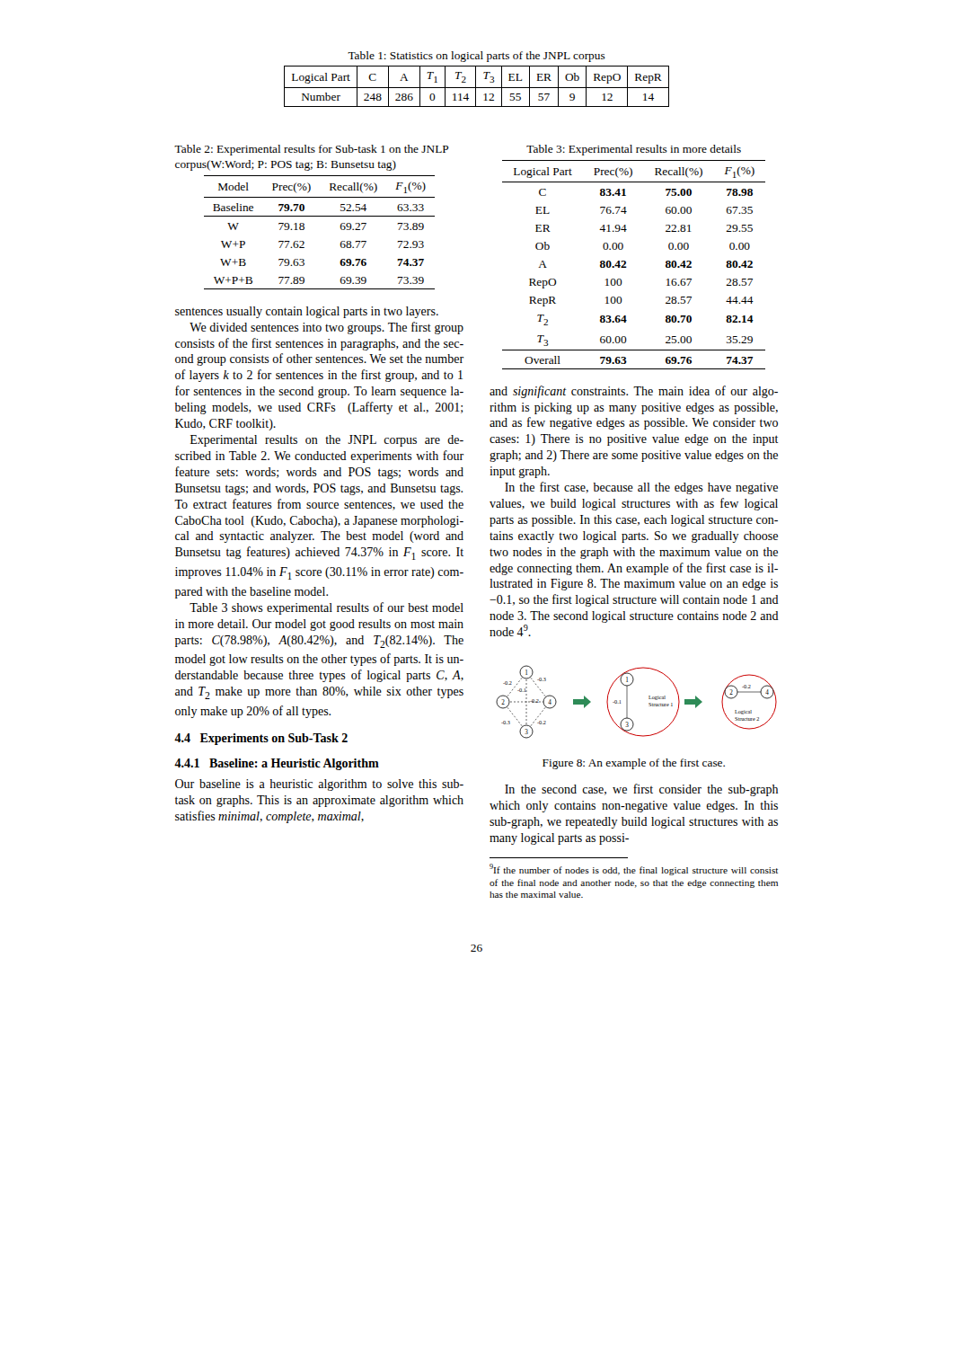Table 1: Statistics on logical parts of the JNPL corpus
| Logical Part | C | A | T 1 | T 2 | T 3 | EL | ER | Ob | RepO | RepR |
| --- | --- | --- | --- | --- | --- | --- | --- | --- | --- | --- |
| Number | 248 | 286 | 0 | 114 | 12 | 55 | 57 | 9 | 12 | 14 |
Table 2: Experimental results for Sub-task 1 on the JNLP corpus(W:Word; P: POS tag; B: Bunsetsu tag)
| Model | Prec(%) | Recall(%) | F 1 (%) |
| --- | --- | --- | --- |
| Baseline | 79.70 | 52.54 | 63.33 |
| W | 79.18 | 69.27 | 73.89 |
| W+P | 77.62 | 68.77 | 72.93 |
| W+B | 79.63 | 69.76 | 74.37 |
| W+P+B | 77.89 | 69.39 | 73.39 |
sentences usually contain logical parts in two layers.
We divided sentences into two groups. The first group consists of the first sentences in paragraphs, and the second group consists of other sentences. We set the number of layers k to 2 for sentences in the first group, and to 1 for sentences in the second group. To learn sequence labeling models, we used CRFs (Lafferty et al., 2001; Kudo, CRF toolkit).
Experimental results on the JNPL corpus are described in Table 2. We conducted experiments with four feature sets: words; words and POS tags; words and Bunsetsu tags; and words, POS tags, and Bunsetsu tags. To extract features from source sentences, we used the CaboCha tool (Kudo, Cabocha), a Japanese morphological and syntactic analyzer. The best model (word and Bunsetsu tag features) achieved 74.37% in F1 score. It improves 11.04% in F1 score (30.11% in error rate) compared with the baseline model.
Table 3 shows experimental results of our best model in more detail. Our model got good results on most main parts: C(78.98%), A(80.42%), and T2(82.14%). The model got low results on the other types of parts. It is understandable because three types of logical parts C, A, and T2 make up more than 80%, while six other types only make up 20% of all types.
4.4 Experiments on Sub-Task 2
4.4.1 Baseline: a Heuristic Algorithm
Our baseline is a heuristic algorithm to solve this sub-task on graphs. This is an approximate algorithm which satisfies minimal, complete, maximal,
Table 3: Experimental results in more details
| Logical Part | Prec(%) | Recall(%) | F 1 (%) |
| --- | --- | --- | --- |
| C | 83.41 | 75.00 | 78.98 |
| EL | 76.74 | 60.00 | 67.35 |
| ER | 41.94 | 22.81 | 29.55 |
| Ob | 0.00 | 0.00 | 0.00 |
| A | 80.42 | 80.42 | 80.42 |
| RepO | 100 | 16.67 | 28.57 |
| RepR | 100 | 28.57 | 44.44 |
| T 2 | 83.64 | 80.70 | 82.14 |
| T 3 | 60.00 | 25.00 | 35.29 |
| Overall | 79.63 | 69.76 | 74.37 |
and significant constraints. The main idea of our algorithm is picking up as many positive edges as possible, and as few negative edges as possible. We consider two cases: 1) There is no positive value edge on the input graph; and 2) There are some positive value edges on the input graph.
In the first case, because all the edges have negative values, we build logical structures with as few logical parts as possible. In this case, each logical structure contains exactly two logical parts. So we gradually choose two nodes in the graph with the maximum value on the edge connecting them. An example of the first case is illustrated in Figure 8. The maximum value on an edge is −0.1, so the first logical structure will contain node 1 and node 3. The second logical structure contains node 2 and node 49.
1 2 4 3 -0.2 -0.1 -0.3 -0.2 -0.3 -0.2 1 3 -0.1 Logical Structure 1 2 4 -0.2 Logical Structure 2
Figure 8: An example of the first case.
In the second case, we first consider the sub-graph which only contains non-negative value edges. In this sub-graph, we repeatedly build logical structures with as many logical parts as possi-
9If the number of nodes is odd, the final logical structure will consist of the final node and another node, so that the edge connecting them has the maximal value.
26